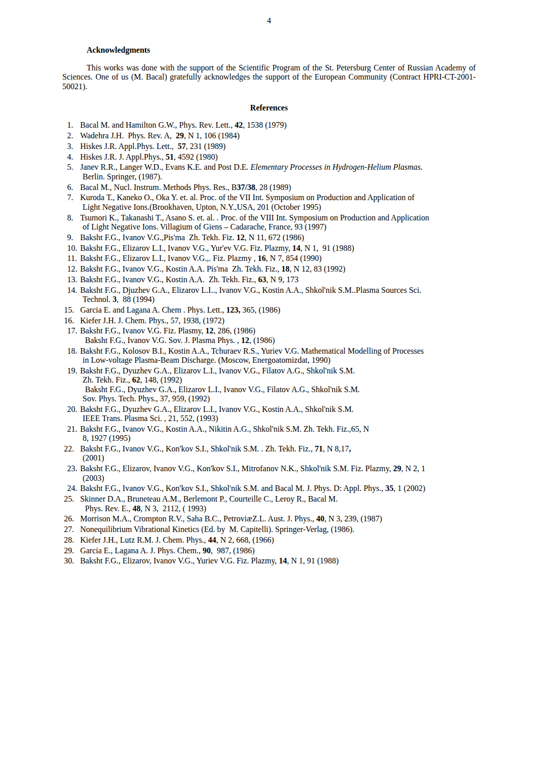4
Acknowledgments
This works was done with the support of the Scientific Program of the St. Petersburg Center of Russian Academy of Sciences. One of us (M. Bacal) gratefully acknowledges the support of the European Community (Contract HPRI-CT-2001-50021).
References
Bacal M. and Hamilton G.W., Phys. Rev. Lett., 42, 1538 (1979)
Wadehra J.H. Phys. Rev. A, 29, N 1, 106 (1984)
Hiskes J.R. Appl.Phys. Lett., 57, 231 (1989)
Hiskes J.R. J. Appl.Phys., 51, 4592 (1980)
Janev R.R., Langer W.D., Evans K.E. and Post D.E. Elementary Processes in Hydrogen-Helium Plasmas. Berlin. Springer, (1987).
Bacal M., Nucl. Instrum. Methods Phys. Res., B37/38, 28 (1989)
Kuroda T., Kaneko O., Oka Y. et. al. Proc. of the VII Int. Symposium on Production and Application of Light Negative Ions.(Brookhaven, Upton, N.Y.,USA, 201 (October 1995)
Tsumori K., Takanashi T., Asano S. et. al. . Proc. of the VIII Int. Symposium on Production and Application of Light Negative Ions. Villagium of Giens – Cadarache, France, 93 (1997)
Baksht F.G., Ivanov V.G.,Pis'ma Zh. Tekh. Fiz. 12, N 11, 672 (1986)
Baksht F.G., Elizarov L.I., Ivanov V.G., Yur'ev V.G. Fiz. Plazmy, 14, N 1, 91 (1988)
Baksht F.G., Elizarov L.I., Ivanov V.G.,. Fiz. Plazmy , 16, N 7, 854 (1990)
Baksht F.G., Ivanov V.G., Kostin A.A. Pis'ma Zh. Tekh. Fiz., 18, N 12, 83 (1992)
Baksht F.G., Ivanov V.G., Kostin A.A. Zh. Tekh. Fiz., 63, N 9, 173
Baksht F.G., Djuzhev G.A., Elizarov L.I.., Ivanov V.G., Kostin A.A., Shkol'nik S.M..Plasma Sources Sci. Technol. 3, 88 (1994)
Garcia E. and Lagana A. Chem . Phys. Lett., 123, 365, (1986)
Kiefer J.H. J. Chem. Phys., 57, 1938, (1972)
Baksht F.G., Ivanov V.G. Fiz. Plasmy, 12, 286, (1986) Baksht F.G., Ivanov V.G. Sov. J. Plasma Phys. , 12, (1986)
Baksht F.G., Kolosov B.I., Kostin A.A., Tchuraev R.S., Yuriev V.G. Mathematical Modelling of Processes in Low-voltage Plasma-Beam Discharge. (Moscow, Energoatomizdat, 1990)
Baksht F.G., Dyuzhev G.A., Elizarov L.I., Ivanov V.G., Filatov A.G., Shkol'nik S.M. Zh. Tekh. Fiz., 62, 148, (1992) Baksht F.G., Dyuzhev G.A., Elizarov L.I., Ivanov V.G., Filatov A.G., Shkol'nik S.M. Sov. Phys. Tech. Phys., 37, 959, (1992)
Baksht F.G., Dyuzhev G.A., Elizarov L.I., Ivanov V.G., Kostin A.A., Shkol'nik S.M. IEEE Trans. Plasma Sci. , 21, 552, (1993)
Baksht F.G., Ivanov V.G., Kostin A.A., Nikitin A.G., Shkol'nik S.M. Zh. Tekh. Fiz.,65, N 8, 1927 (1995)
Baksht F.G., Ivanov V.G., Kon'kov S.I., Shkol'nik S.M. . Zh. Tekh. Fiz., 71, N 8,17, (2001)
Baksht F.G., Elizarov, Ivanov V.G., Kon'kov S.I., Mitrofanov N.K., Shkol'nik S.M. Fiz. Plazmy, 29, N 2, 1 (2003)
Baksht F.G., Ivanov V.G., Kon'kov S.I., Shkol'nik S.M. and Bacal M. J. Phys. D: Appl. Phys., 35, 1 (2002)
Skinner D.A., Bruneteau A.M., Berlemont P., Courteille C., Leroy R., Bacal M. Phys. Rev. E., 48, N 3, 2112, ( 1993)
Morrison M.A., Crompton R.V., Saha B.C., PetroviæZ.L. Aust. J. Phys., 40, N 3, 239, (1987)
Nonequilibrium Vibrational Kinetics (Ed. by M. Capitelli). Springer-Verlag, (1986).
Kiefer J.H., Lutz R.M. J. Chem. Phys., 44, N 2, 668, (1966)
Garcia E., Lagana A. J. Phys. Chem., 90, 987, (1986)
Baksht F.G., Elizarov, Ivanov V.G., Yuriev V.G. Fiz. Plazmy, 14, N 1, 91 (1988)